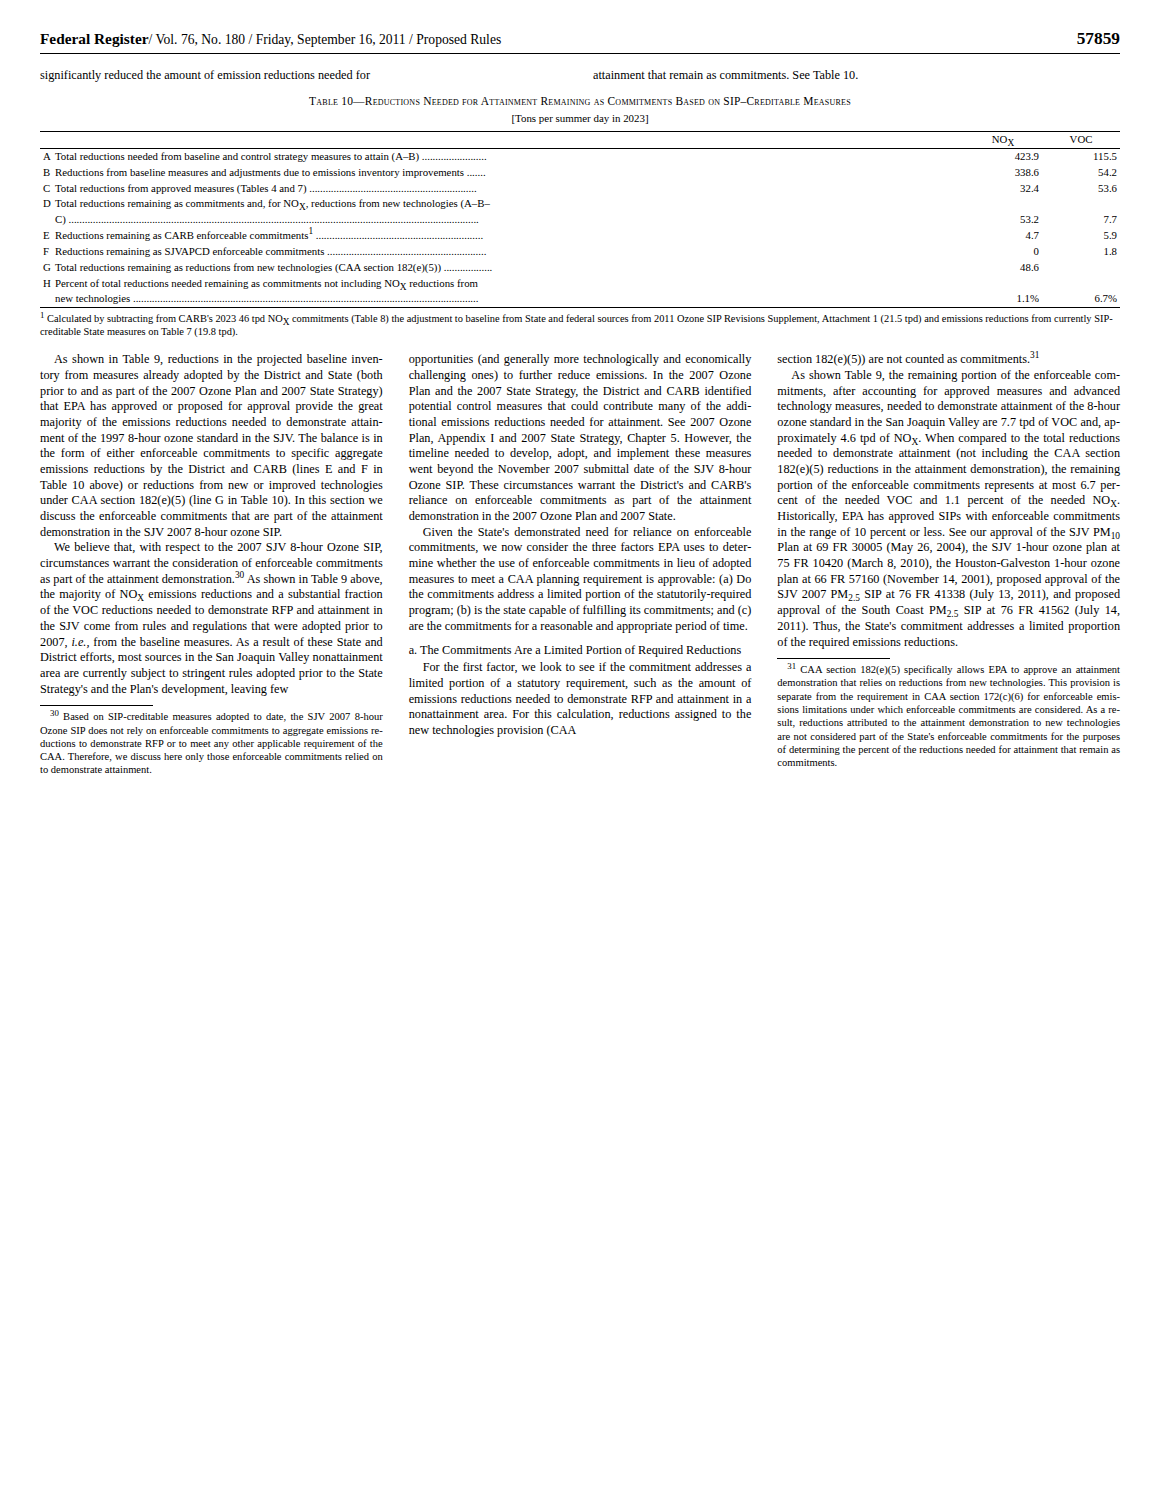Federal Register/ Vol. 76, No. 180 / Friday, September 16, 2011 / Proposed Rules
57859
significantly reduced the amount of emission reductions needed for
attainment that remain as commitments. See Table 10.
Table 10—Reductions Needed for Attainment Remaining as Commitments Based on SIP–Creditable Measures
[Tons per summer day in 2023]
| | NO X | VOC |
| --- | --- | --- |
| A Total reductions needed from baseline and control strategy measures to attain (A–B) ........................ | 423.9 | 115.5 |
| B Reductions from baseline measures and adjustments due to emissions inventory improvements ....... | 338.6 | 54.2 |
| C Total reductions from approved measures (Tables 4 and 7) .............................................................. | 32.4 | 53.6 |
| D Total reductions remaining as commitments and, for NO X , reductions from new technologies (A–B– | | |
| C) ........................................................................................................................................................ | 53.2 | 7.7 |
| E Reductions remaining as CARB enforceable commitments 1 .............................................................. | 4.7 | 5.9 |
| F Reductions remaining as SJVAPCD enforceable commitments ........................................................... | 0 | 1.8 |
| G Total reductions remaining as reductions from new technologies (CAA section 182(e)(5)) .................. | 48.6 | |
| H Percent of total reductions needed remaining as commitments not including NO X reductions from | | |
| new technologies ................................................................................................................................ | 1.1% | 6.7% |
1 Calculated by subtracting from CARB's 2023 46 tpd NOX commitments (Table 8) the adjustment to baseline from State and federal sources from 2011 Ozone SIP Revisions Supplement, Attachment 1 (21.5 tpd) and emissions reductions from currently SIP-creditable State measures on Table 7 (19.8 tpd).
As shown in Table 9, reductions in the projected baseline inventory from measures already adopted by the District and State (both prior to and as part of the 2007 Ozone Plan and 2007 State Strategy) that EPA has approved or proposed for approval provide the great majority of the emissions reductions needed to demonstrate attainment of the 1997 8-hour ozone standard in the SJV. The balance is in the form of either enforceable commitments to specific aggregate emissions reductions by the District and CARB (lines E and F in Table 10 above) or reductions from new or improved technologies under CAA section 182(e)(5) (line G in Table 10). In this section we discuss the enforceable commitments that are part of the attainment demonstration in the SJV 2007 8-hour ozone SIP.
We believe that, with respect to the 2007 SJV 8-hour Ozone SIP, circumstances warrant the consideration of enforceable commitments as part of the attainment demonstration.30 As shown in Table 9 above, the majority of NOX emissions reductions and a substantial fraction of the VOC reductions needed to demonstrate RFP and attainment in the SJV come from rules and regulations that were adopted prior to 2007, i.e., from the baseline measures. As a result of these State and District efforts, most sources in the San Joaquin Valley nonattainment area are currently subject to stringent rules adopted prior to the State Strategy's and the Plan's development, leaving few
30 Based on SIP-creditable measures adopted to date, the SJV 2007 8-hour Ozone SIP does not rely on enforceable commitments to aggregate emissions reductions to demonstrate RFP or to meet any other applicable requirement of the CAA. Therefore, we discuss here only those enforceable commitments relied on to demonstrate attainment.
opportunities (and generally more technologically and economically challenging ones) to further reduce emissions. In the 2007 Ozone Plan and the 2007 State Strategy, the District and CARB identified potential control measures that could contribute many of the additional emissions reductions needed for attainment. See 2007 Ozone Plan, Appendix I and 2007 State Strategy, Chapter 5. However, the timeline needed to develop, adopt, and implement these measures went beyond the November 2007 submittal date of the SJV 8-hour Ozone SIP. These circumstances warrant the District's and CARB's reliance on enforceable commitments as part of the attainment demonstration in the 2007 Ozone Plan and 2007 State.
Given the State's demonstrated need for reliance on enforceable commitments, we now consider the three factors EPA uses to determine whether the use of enforceable commitments in lieu of adopted measures to meet a CAA planning requirement is approvable: (a) Do the commitments address a limited portion of the statutorily-required program; (b) is the state capable of fulfilling its commitments; and (c) are the commitments for a reasonable and appropriate period of time.
a. The Commitments Are a Limited Portion of Required Reductions
For the first factor, we look to see if the commitment addresses a limited portion of a statutory requirement, such as the amount of emissions reductions needed to demonstrate RFP and attainment in a nonattainment area. For this calculation, reductions assigned to the new technologies provision (CAA
section 182(e)(5)) are not counted as commitments.31
As shown Table 9, the remaining portion of the enforceable commitments, after accounting for approved measures and advanced technology measures, needed to demonstrate attainment of the 8-hour ozone standard in the San Joaquin Valley are 7.7 tpd of VOC and, approximately 4.6 tpd of NOX. When compared to the total reductions needed to demonstrate attainment (not including the CAA section 182(e)(5) reductions in the attainment demonstration), the remaining portion of the enforceable commitments represents at most 6.7 percent of the needed VOC and 1.1 percent of the needed NOX. Historically, EPA has approved SIPs with enforceable commitments in the range of 10 percent or less. See our approval of the SJV PM10 Plan at 69 FR 30005 (May 26, 2004), the SJV 1-hour ozone plan at 75 FR 10420 (March 8, 2010), the Houston-Galveston 1-hour ozone plan at 66 FR 57160 (November 14, 2001), proposed approval of the SJV 2007 PM2.5 SIP at 76 FR 41338 (July 13, 2011), and proposed approval of the South Coast PM2.5 SIP at 76 FR 41562 (July 14, 2011). Thus, the State's commitment addresses a limited proportion of the required emissions reductions.
31 CAA section 182(e)(5) specifically allows EPA to approve an attainment demonstration that relies on reductions from new technologies. This provision is separate from the requirement in CAA section 172(c)(6) for enforceable emissions limitations under which enforceable commitments are considered. As a result, reductions attributed to the attainment demonstration to new technologies are not considered part of the State's enforceable commitments for the purposes of determining the percent of the reductions needed for attainment that remain as commitments.